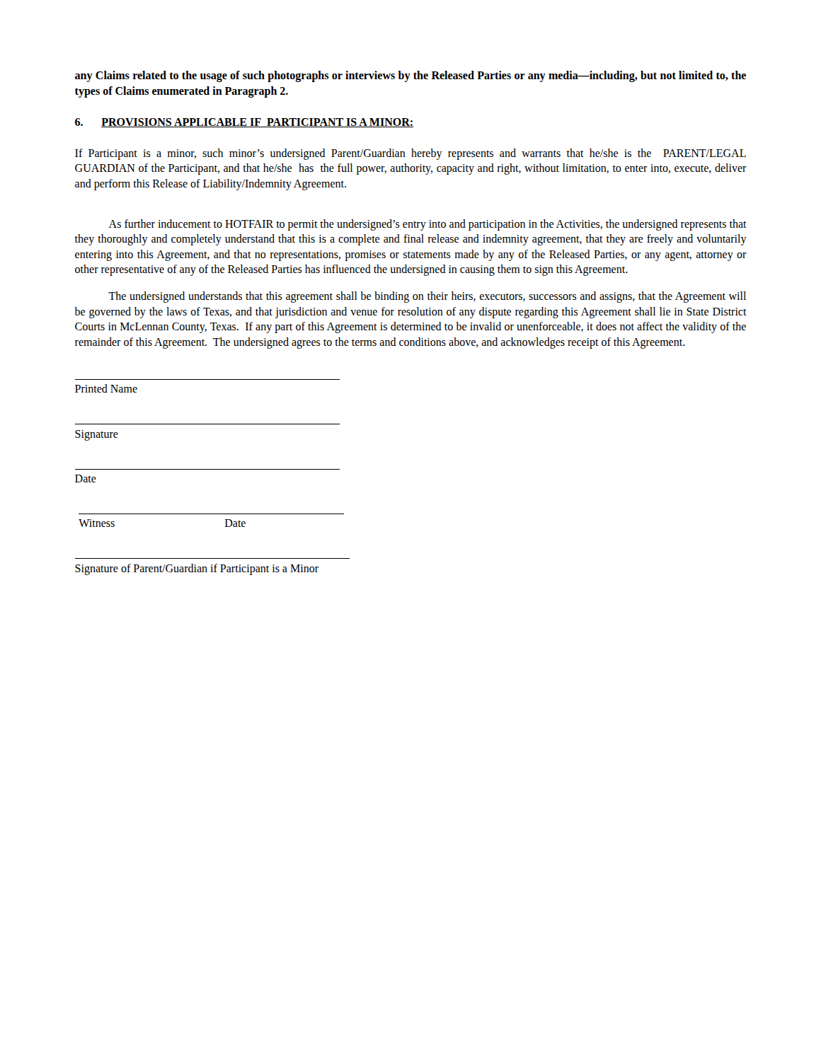any Claims related to the usage of such photographs or interviews by the Released Parties or any media—including, but not limited to, the types of Claims enumerated in Paragraph 2.
6. PROVISIONS APPLICABLE IF PARTICIPANT IS A MINOR:
If Participant is a minor, such minor’s undersigned Parent/Guardian hereby represents and warrants that he/she is the PARENT/LEGAL GUARDIAN of the Participant, and that he/she has the full power, authority, capacity and right, without limitation, to enter into, execute, deliver and perform this Release of Liability/Indemnity Agreement.
As further inducement to HOTFAIR to permit the undersigned’s entry into and participation in the Activities, the undersigned represents that they thoroughly and completely understand that this is a complete and final release and indemnity agreement, that they are freely and voluntarily entering into this Agreement, and that no representations, promises or statements made by any of the Released Parties, or any agent, attorney or other representative of any of the Released Parties has influenced the undersigned in causing them to sign this Agreement.
The undersigned understands that this agreement shall be binding on their heirs, executors, successors and assigns, that the Agreement will be governed by the laws of Texas, and that jurisdiction and venue for resolution of any dispute regarding this Agreement shall lie in State District Courts in McLennan County, Texas. If any part of this Agreement is determined to be invalid or unenforceable, it does not affect the validity of the remainder of this Agreement. The undersigned agrees to the terms and conditions above, and acknowledges receipt of this Agreement.
Printed Name
Signature
Date
Witness Date
Signature of Parent/Guardian if Participant is a Minor